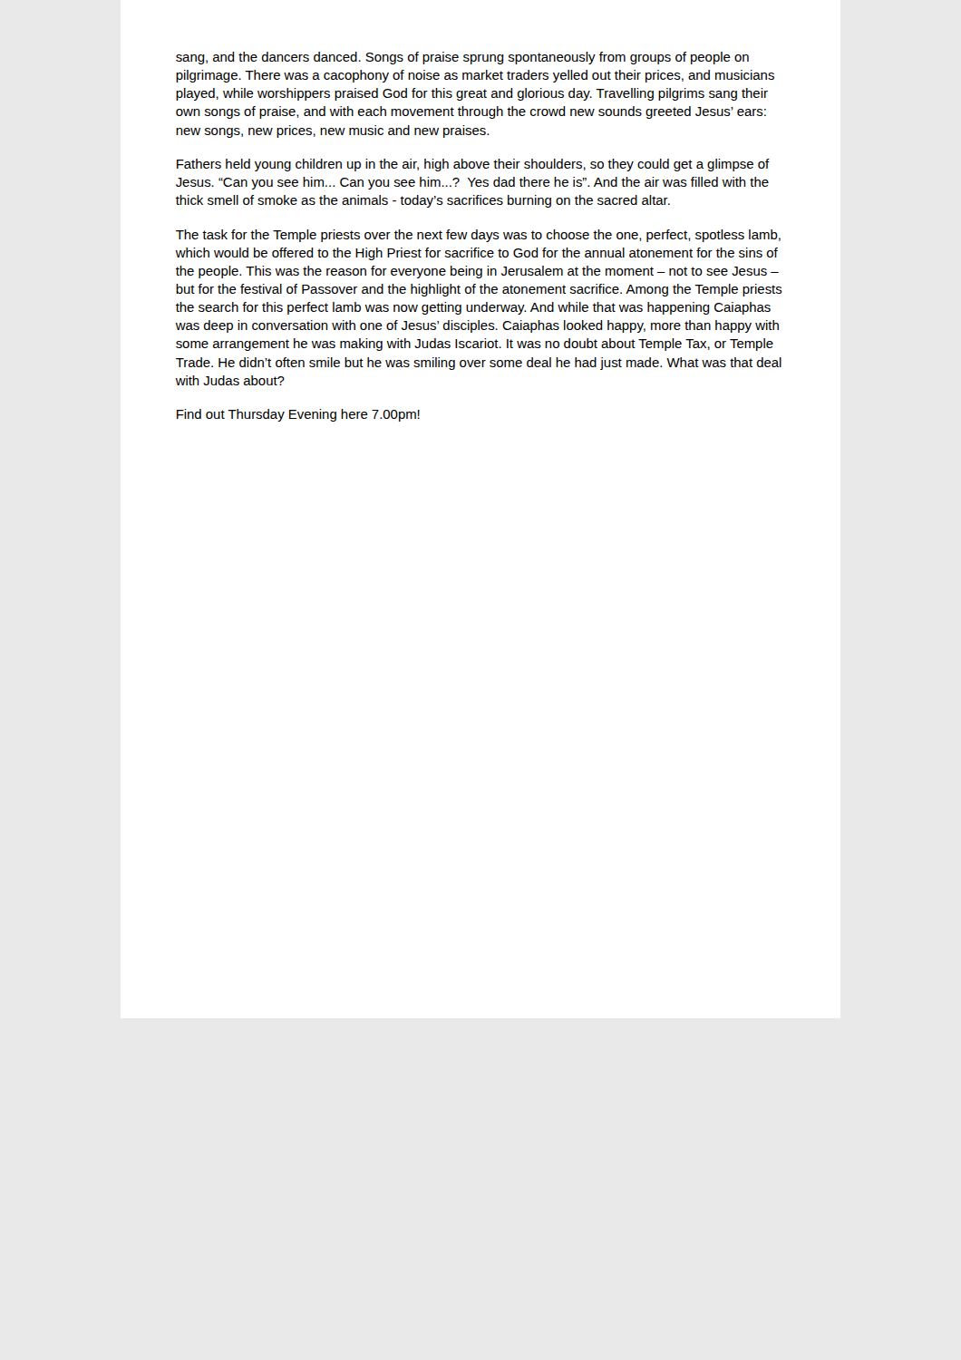sang, and the dancers danced. Songs of praise sprung spontaneously from groups of people on pilgrimage. There was a cacophony of noise as market traders yelled out their prices, and musicians played, while worshippers praised God for this great and glorious day. Travelling pilgrims sang their own songs of praise, and with each movement through the crowd new sounds greeted Jesus’ ears: new songs, new prices, new music and new praises.
Fathers held young children up in the air, high above their shoulders, so they could get a glimpse of Jesus. “Can you see him... Can you see him...? Yes dad there he is”. And the air was filled with the thick smell of smoke as the animals - today’s sacrifices burning on the sacred altar.
The task for the Temple priests over the next few days was to choose the one, perfect, spotless lamb, which would be offered to the High Priest for sacrifice to God for the annual atonement for the sins of the people. This was the reason for everyone being in Jerusalem at the moment – not to see Jesus – but for the festival of Passover and the highlight of the atonement sacrifice. Among the Temple priests the search for this perfect lamb was now getting underway. And while that was happening Caiaphas was deep in conversation with one of Jesus’ disciples. Caiaphas looked happy, more than happy with some arrangement he was making with Judas Iscariot. It was no doubt about Temple Tax, or Temple Trade. He didn’t often smile but he was smiling over some deal he had just made. What was that deal with Judas about?
Find out Thursday Evening here 7.00pm!